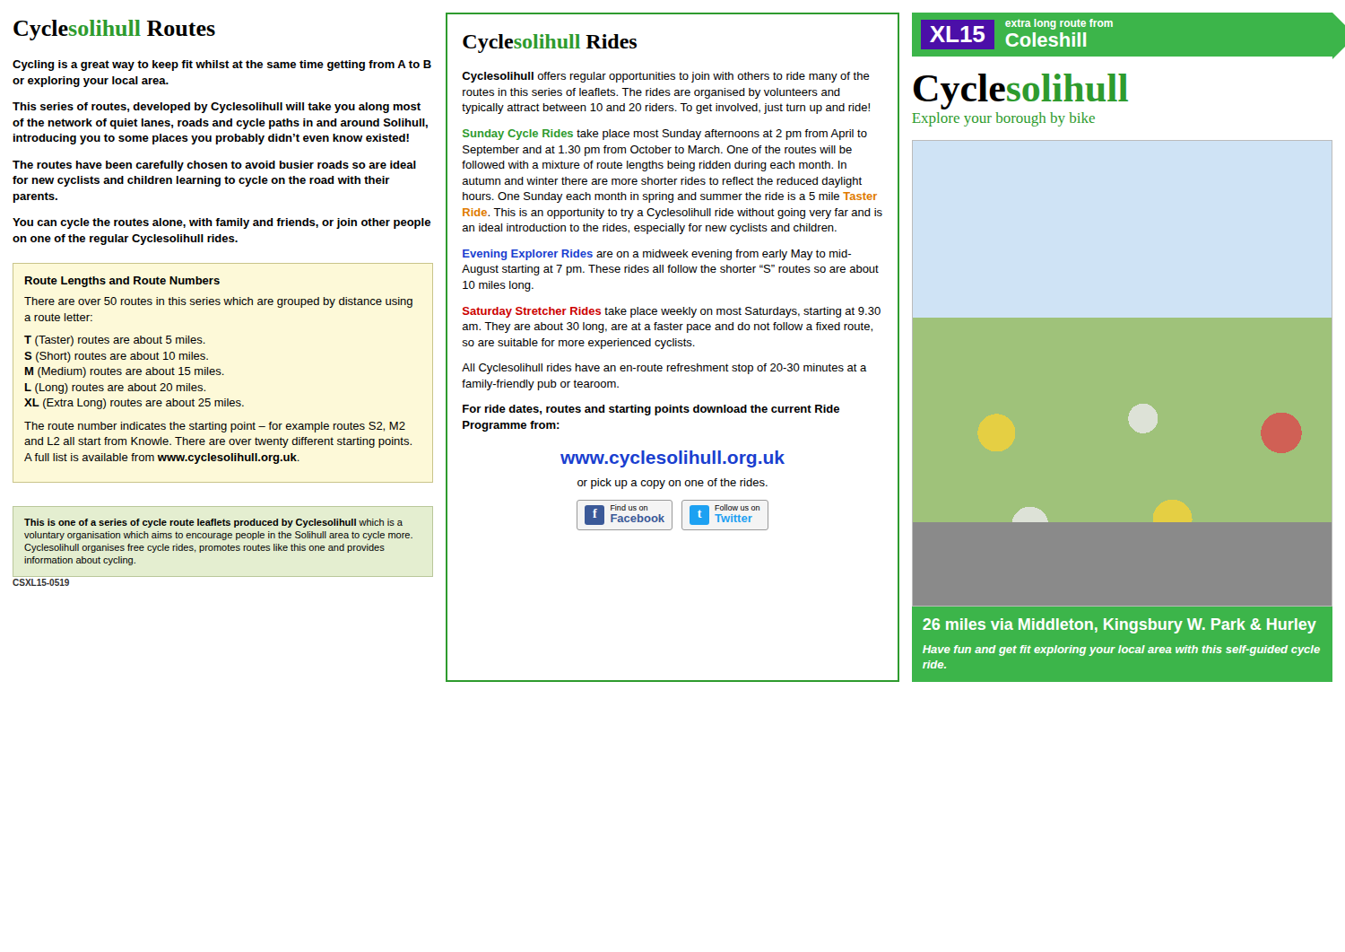Cycle solihull Routes
Cycling is a great way to keep fit whilst at the same time getting from A to B or exploring your local area.
This series of routes, developed by Cyclesolihull will take you along most of the network of quiet lanes, roads and cycle paths in and around Solihull, introducing you to some places you probably didn’t even know existed!
The routes have been carefully chosen to avoid busier roads so are ideal for new cyclists and children learning to cycle on the road with their parents.
You can cycle the routes alone, with family and friends, or join other people on one of the regular Cyclesolihull rides.
Route Lengths and Route Numbers
There are over 50 routes in this series which are grouped by distance using a route letter:
T (Taster) routes are about 5 miles.
S (Short) routes are about 10 miles.
M (Medium) routes are about 15 miles.
L (Long) routes are about 20 miles.
XL (Extra Long) routes are about 25 miles.
The route number indicates the starting point – for example routes S2, M2 and L2 all start from Knowle. There are over twenty different starting points. A full list is available from www.cyclesolihull.org.uk.
This is one of a series of cycle route leaflets produced by Cyclesolihull which is a voluntary organisation which aims to encourage people in the Solihull area to cycle more. Cyclesolihull organises free cycle rides, promotes routes like this one and provides information about cycling.
CSXL15-0519
Cycle solihull Rides
Cyclesolihull offers regular opportunities to join with others to ride many of the routes in this series of leaflets. The rides are organised by volunteers and typically attract between 10 and 20 riders. To get involved, just turn up and ride!
Sunday Cycle Rides take place most Sunday afternoons at 2 pm from April to September and at 1.30 pm from October to March. One of the routes will be followed with a mixture of route lengths being ridden during each month. In autumn and winter there are more shorter rides to reflect the reduced daylight hours. One Sunday each month in spring and summer the ride is a 5 mile Taster Ride. This is an opportunity to try a Cyclesolihull ride without going very far and is an ideal introduction to the rides, especially for new cyclists and children.
Evening Explorer Rides are on a midweek evening from early May to mid-August starting at 7 pm. These rides all follow the shorter “S” routes so are about 10 miles long.
Saturday Stretcher Rides take place weekly on most Saturdays, starting at 9.30 am. They are about 30 long, are at a faster pace and do not follow a fixed route, so are suitable for more experienced cyclists.
All Cyclesolihull rides have an en-route refreshment stop of 20-30 minutes at a family-friendly pub or tearoom.
For ride dates, routes and starting points download the current Ride Programme from:
www.cyclesolihull.org.uk
or pick up a copy on one of the rides.
f Find us on Facebook t Follow us on Twitter
XL15 extra long route from Coleshill
Cycle solihull
Explore your borough by bike
26 miles via Middleton, Kingsbury W. Park & Hurley
Have fun and get fit exploring your local area with this self-guided cycle ride.